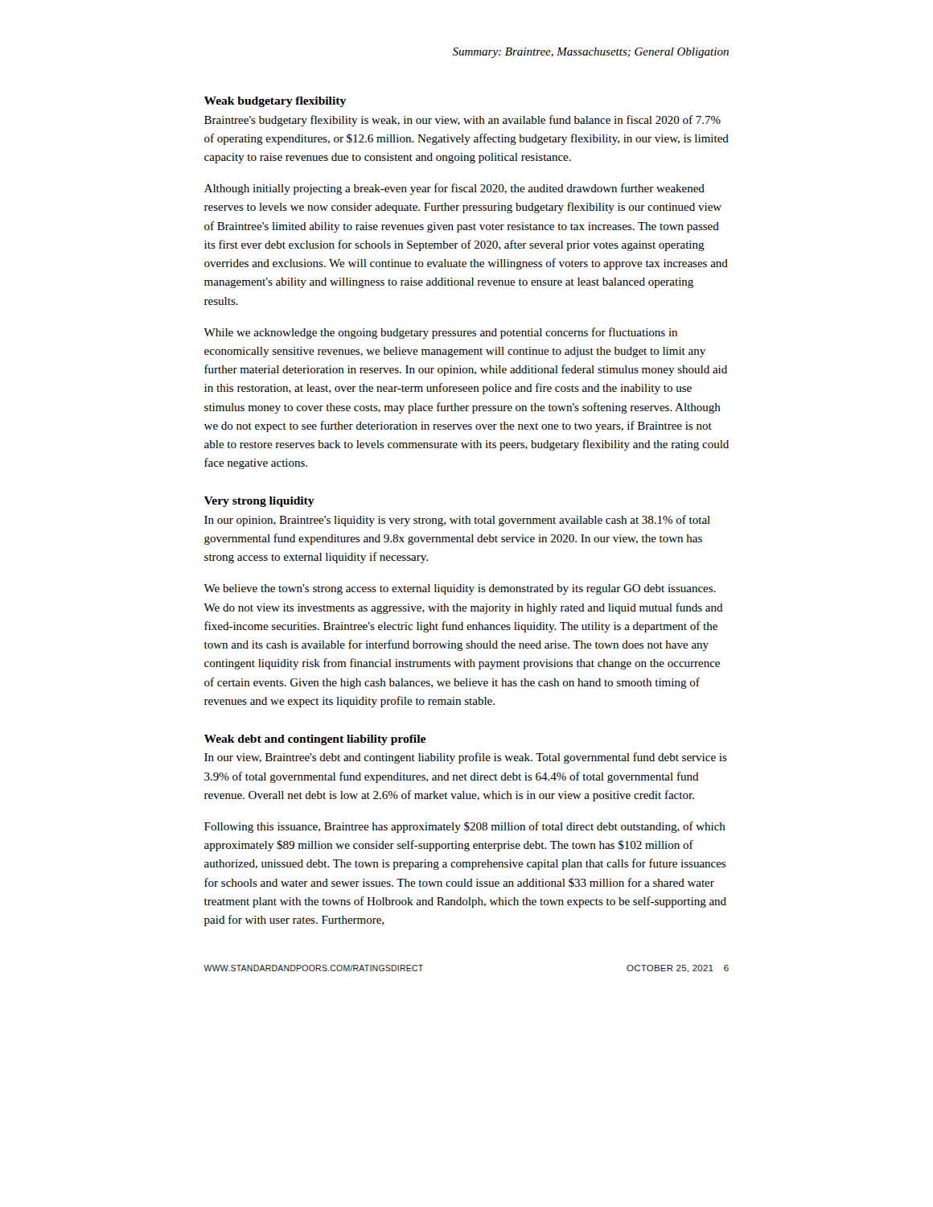Summary: Braintree, Massachusetts; General Obligation
Weak budgetary flexibility
Braintree's budgetary flexibility is weak, in our view, with an available fund balance in fiscal 2020 of 7.7% of operating expenditures, or $12.6 million. Negatively affecting budgetary flexibility, in our view, is limited capacity to raise revenues due to consistent and ongoing political resistance.
Although initially projecting a break-even year for fiscal 2020, the audited drawdown further weakened reserves to levels we now consider adequate. Further pressuring budgetary flexibility is our continued view of Braintree's limited ability to raise revenues given past voter resistance to tax increases. The town passed its first ever debt exclusion for schools in September of 2020, after several prior votes against operating overrides and exclusions. We will continue to evaluate the willingness of voters to approve tax increases and management's ability and willingness to raise additional revenue to ensure at least balanced operating results.
While we acknowledge the ongoing budgetary pressures and potential concerns for fluctuations in economically sensitive revenues, we believe management will continue to adjust the budget to limit any further material deterioration in reserves. In our opinion, while additional federal stimulus money should aid in this restoration, at least, over the near-term unforeseen police and fire costs and the inability to use stimulus money to cover these costs, may place further pressure on the town's softening reserves. Although we do not expect to see further deterioration in reserves over the next one to two years, if Braintree is not able to restore reserves back to levels commensurate with its peers, budgetary flexibility and the rating could face negative actions.
Very strong liquidity
In our opinion, Braintree's liquidity is very strong, with total government available cash at 38.1% of total governmental fund expenditures and 9.8x governmental debt service in 2020. In our view, the town has strong access to external liquidity if necessary.
We believe the town's strong access to external liquidity is demonstrated by its regular GO debt issuances. We do not view its investments as aggressive, with the majority in highly rated and liquid mutual funds and fixed-income securities. Braintree's electric light fund enhances liquidity. The utility is a department of the town and its cash is available for interfund borrowing should the need arise. The town does not have any contingent liquidity risk from financial instruments with payment provisions that change on the occurrence of certain events. Given the high cash balances, we believe it has the cash on hand to smooth timing of revenues and we expect its liquidity profile to remain stable.
Weak debt and contingent liability profile
In our view, Braintree's debt and contingent liability profile is weak. Total governmental fund debt service is 3.9% of total governmental fund expenditures, and net direct debt is 64.4% of total governmental fund revenue. Overall net debt is low at 2.6% of market value, which is in our view a positive credit factor.
Following this issuance, Braintree has approximately $208 million of total direct debt outstanding, of which approximately $89 million we consider self-supporting enterprise debt. The town has $102 million of authorized, unissued debt. The town is preparing a comprehensive capital plan that calls for future issuances for schools and water and sewer issues. The town could issue an additional $33 million for a shared water treatment plant with the towns of Holbrook and Randolph, which the town expects to be self-supporting and paid for with user rates. Furthermore,
www.standardandpoors.com/ratingsdirect OCTOBER 25, 20216